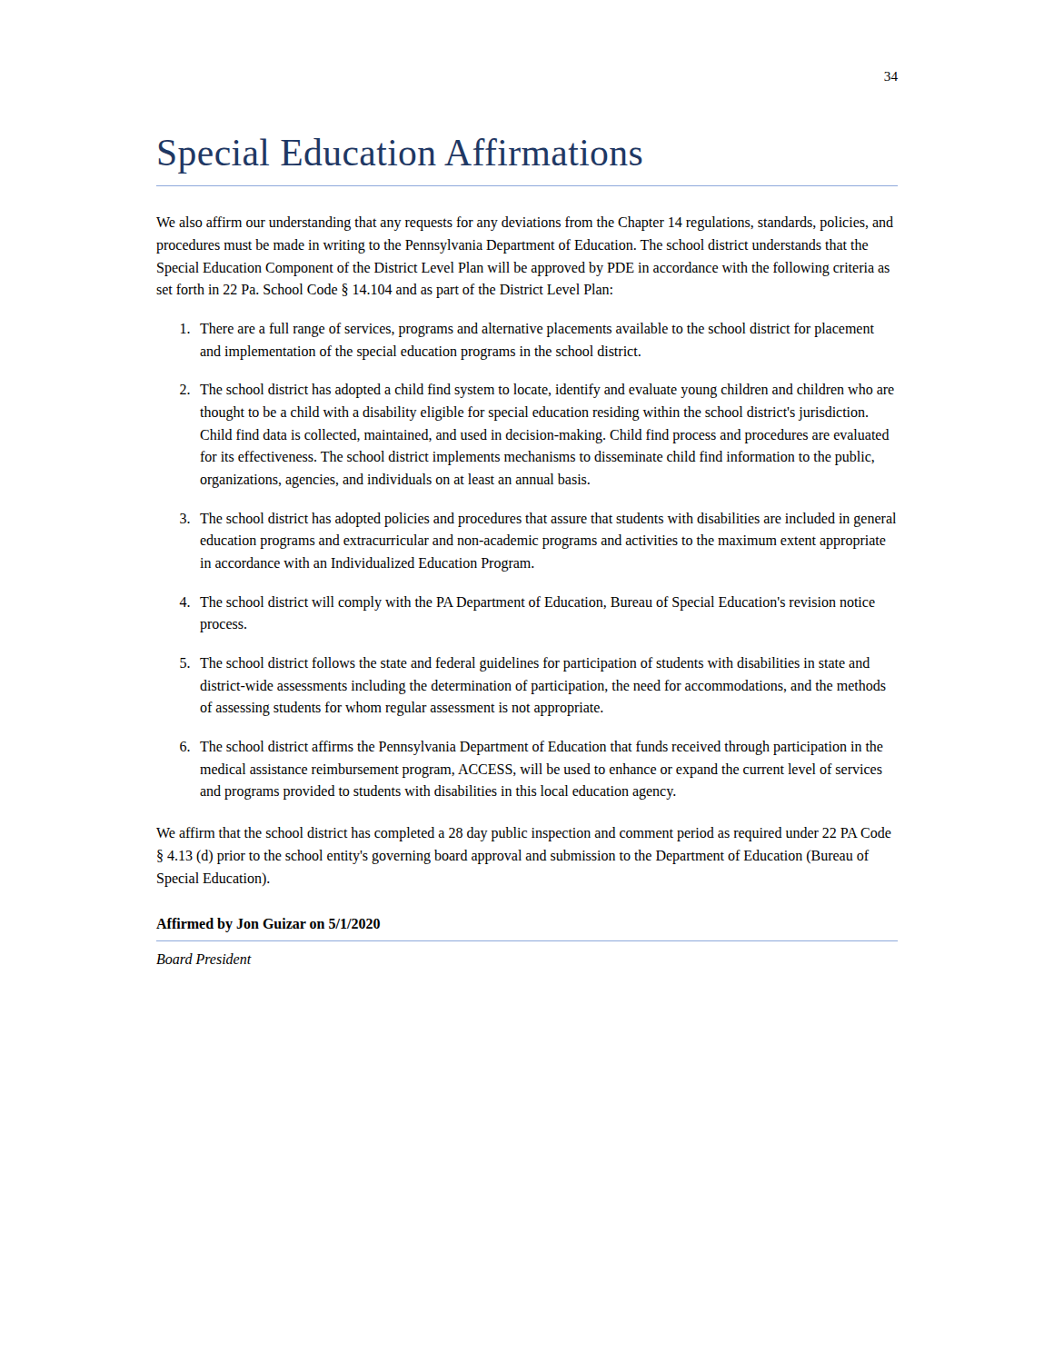34
Special Education Affirmations
We also affirm our understanding that any requests for any deviations from the Chapter 14 regulations, standards, policies, and procedures must be made in writing to the Pennsylvania Department of Education. The school district understands that the Special Education Component of the District Level Plan will be approved by PDE in accordance with the following criteria as set forth in 22 Pa. School Code § 14.104 and as part of the District Level Plan:
There are a full range of services, programs and alternative placements available to the school district for placement and implementation of the special education programs in the school district.
The school district has adopted a child find system to locate, identify and evaluate young children and children who are thought to be a child with a disability eligible for special education residing within the school district's jurisdiction. Child find data is collected, maintained, and used in decision-making. Child find process and procedures are evaluated for its effectiveness. The school district implements mechanisms to disseminate child find information to the public, organizations, agencies, and individuals on at least an annual basis.
The school district has adopted policies and procedures that assure that students with disabilities are included in general education programs and extracurricular and non-academic programs and activities to the maximum extent appropriate in accordance with an Individualized Education Program.
The school district will comply with the PA Department of Education, Bureau of Special Education's revision notice process.
The school district follows the state and federal guidelines for participation of students with disabilities in state and district-wide assessments including the determination of participation, the need for accommodations, and the methods of assessing students for whom regular assessment is not appropriate.
The school district affirms the Pennsylvania Department of Education that funds received through participation in the medical assistance reimbursement program, ACCESS, will be used to enhance or expand the current level of services and programs provided to students with disabilities in this local education agency.
We affirm that the school district has completed a 28 day public inspection and comment period as required under 22 PA Code § 4.13 (d) prior to the school entity's governing board approval and submission to the Department of Education (Bureau of Special Education).
Affirmed by Jon Guizar on 5/1/2020
Board President